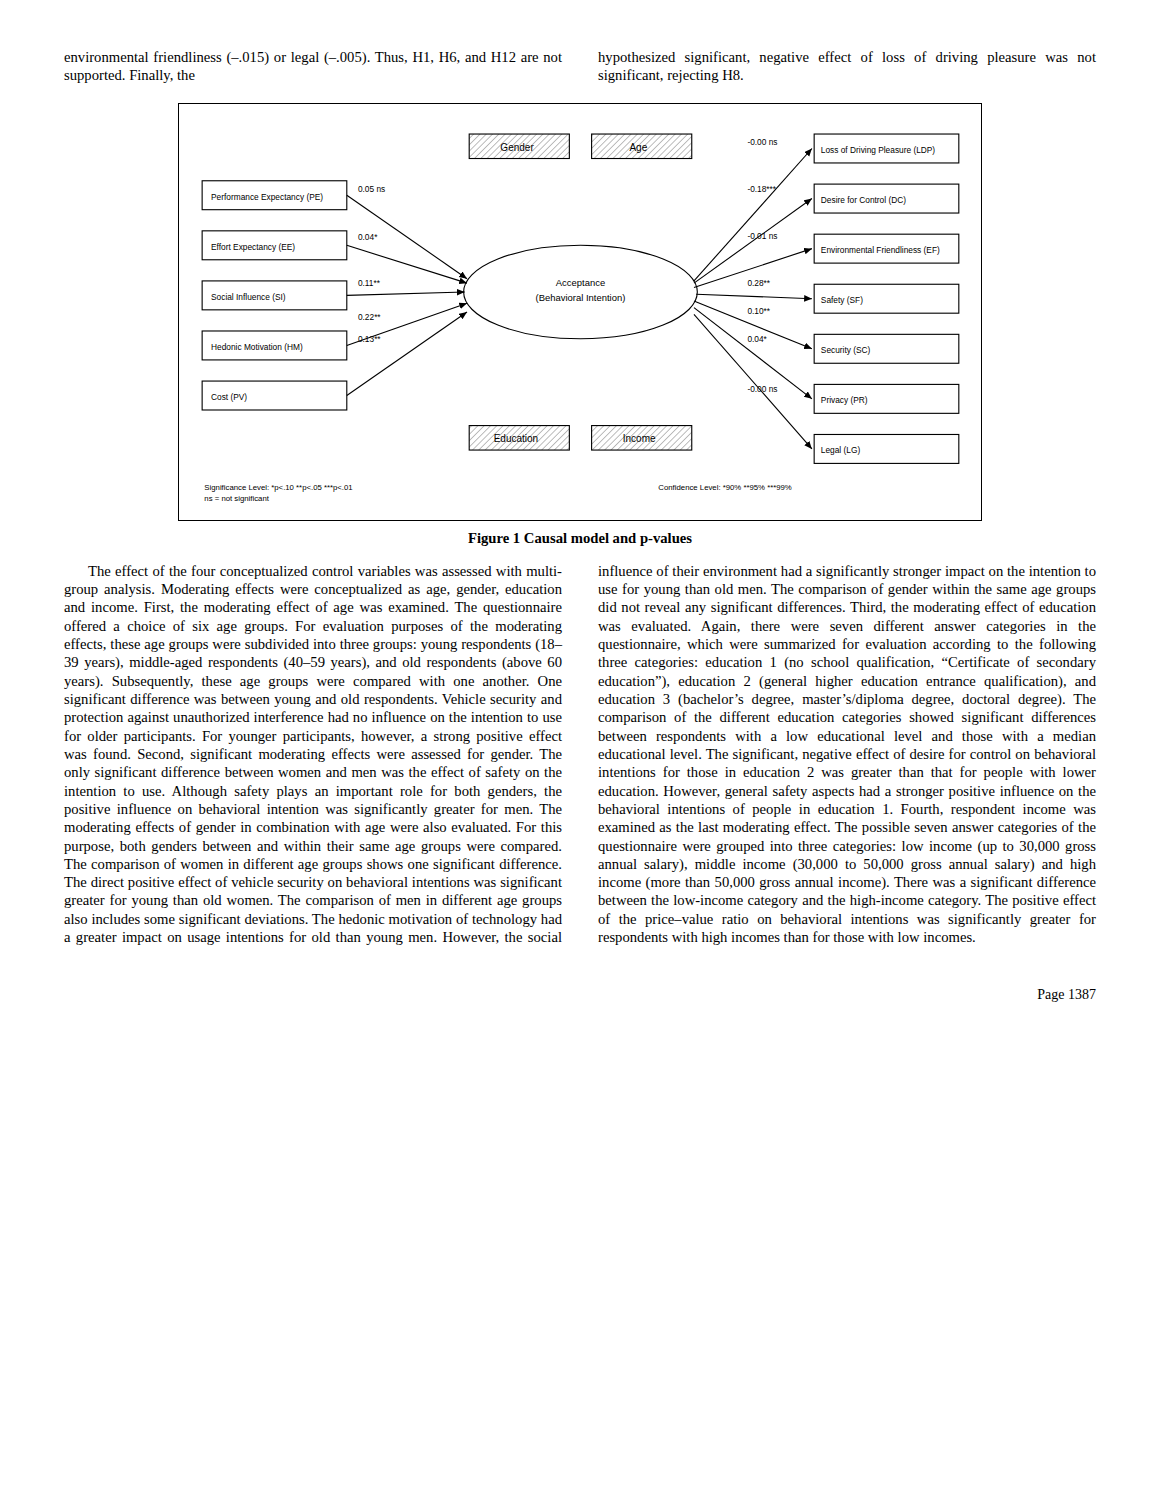environmental friendliness (–.015) or legal (–.005). Thus, H1, H6, and H12 are not supported. Finally, the
hypothesized significant, negative effect of loss of driving pleasure was not significant, rejecting H8.
Performance Expectancy (PE) Effort Expectancy (EE) Social Influence (SI) Hedonic Motivation (HM) Cost (PV) Loss of Driving Pleasure (LDP) Desire for Control (DC) Environmental Friendliness (EF) Safety (SF) Security (SC) Privacy (PR) Legal (LG) Gender Age Education Income Acceptance (Behavioral Intention) 0.05 ns 0.04* 0.11** 0.22** 0.13** -0.00 ns -0.18*** -0.01 ns 0.28** 0.10** 0.04* -0.00 ns Significance Level: *p<.10 **p<.05 ***p<.01 ns = not significant Confidence Level: *90% **95% ***99%
Figure 1 Causal model and p-values
The effect of the four conceptualized control variables was assessed with multi-group analysis. Moderating effects were conceptualized as age, gender, education and income. First, the moderating effect of age was examined. The questionnaire offered a choice of six age groups. For evaluation purposes of the moderating effects, these age groups were subdivided into three groups: young respondents (18–39 years), middle-aged respondents (40–59 years), and old respondents (above 60 years). Subsequently, these age groups were compared with one another. One significant difference was between young and old respondents. Vehicle security and protection against unauthorized interference had no influence on the intention to use for older participants. For younger participants, however, a strong positive effect was found. Second, significant moderating effects were assessed for gender. The only significant difference between women and men was the effect of safety on the intention to use. Although safety plays an important role for both genders, the positive influence on behavioral intention was significantly greater for men. The moderating effects of gender in combination with age were also evaluated. For this purpose, both genders between and within their same age groups were compared. The comparison of women in different age groups shows one significant difference. The direct positive effect of vehicle security on behavioral intentions was significant greater for young than old women. The comparison of men in different age groups also includes some significant deviations. The hedonic motivation of technology had a greater impact on usage intentions for old than young men. However, the social influence of their environment had a significantly stronger impact on the intention to use for young than old men. The comparison of gender within the same age groups did not reveal any significant differences. Third, the moderating effect of education was evaluated. Again, there were seven different answer categories in the questionnaire, which were summarized for evaluation according to the following three categories: education 1 (no school qualification, “Certificate of secondary education”), education 2 (general higher education entrance qualification), and education 3 (bachelor’s degree, master’s/diploma degree, doctoral degree). The comparison of the different education categories showed significant differences between respondents with a low educational level and those with a median educational level. The significant, negative effect of desire for control on behavioral intentions for those in education 2 was greater than that for people with lower education. However, general safety aspects had a stronger positive influence on the behavioral intentions of people in education 1. Fourth, respondent income was examined as the last moderating effect. The possible seven answer categories of the questionnaire were grouped into three categories: low income (up to 30,000 gross annual salary), middle income (30,000 to 50,000 gross annual salary) and high income (more than 50,000 gross annual income). There was a significant difference between the low-income category and the high-income category. The positive effect of the price–value ratio on behavioral intentions was significantly greater for respondents with high incomes than for those with low incomes.
Page 1387